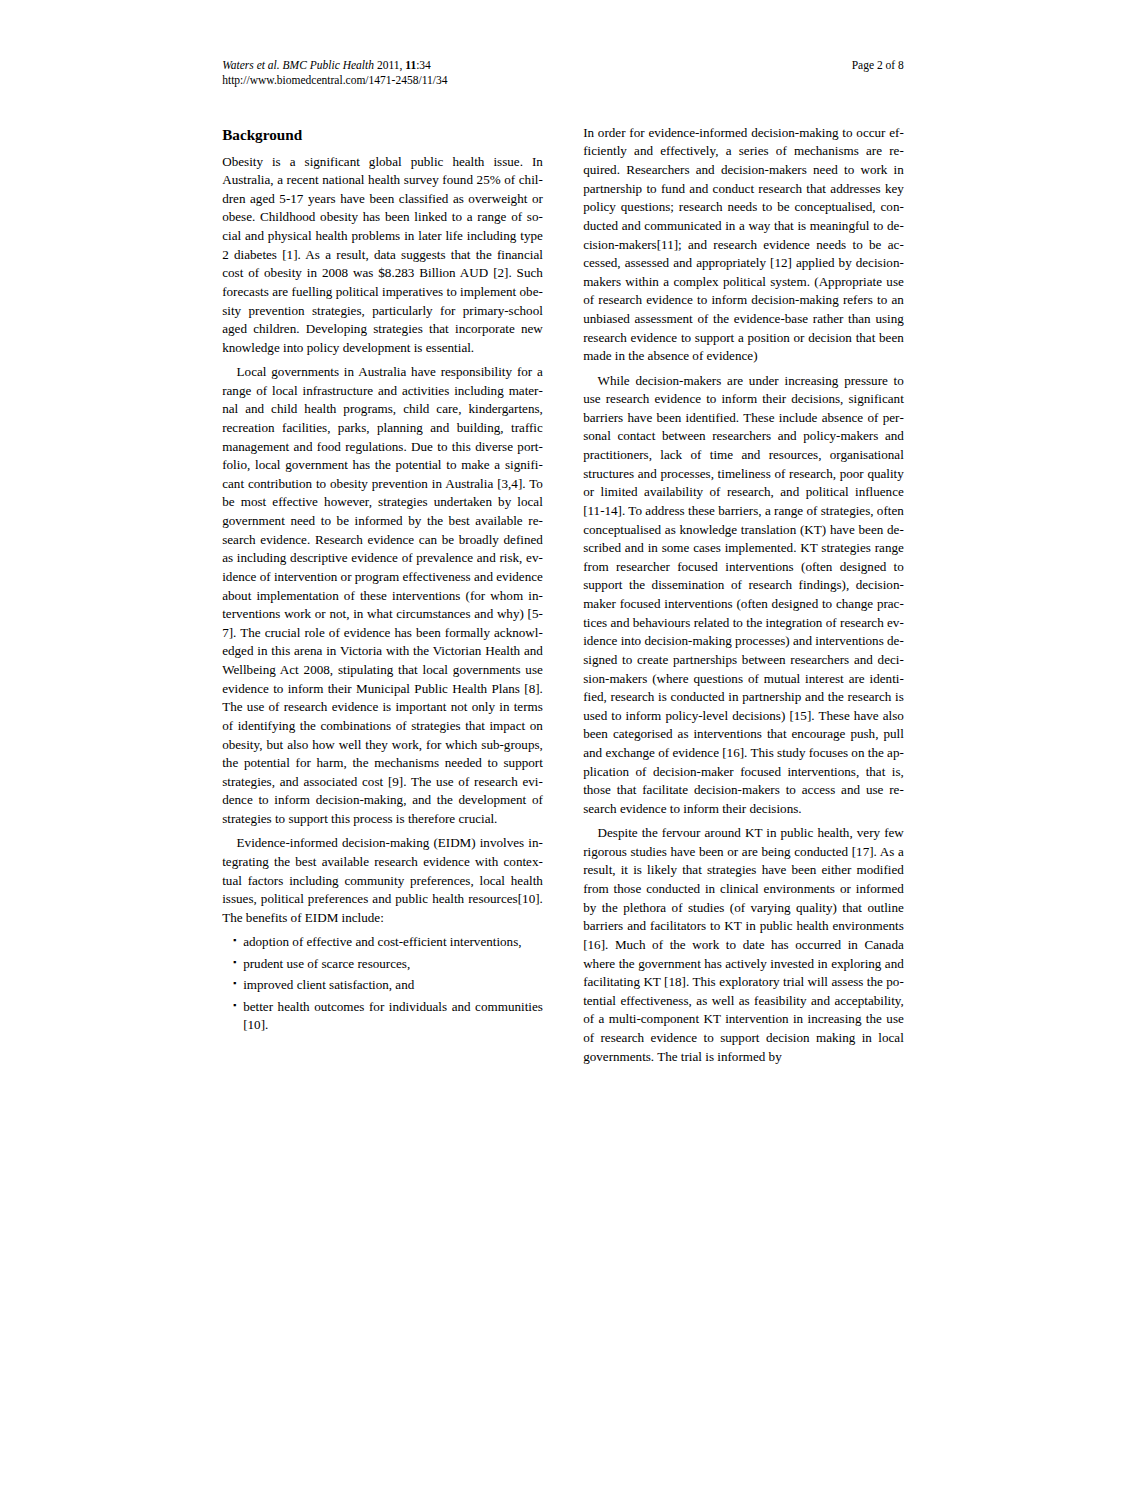Waters et al. BMC Public Health 2011, 11:34
http://www.biomedcentral.com/1471-2458/11/34
Page 2 of 8
Background
Obesity is a significant global public health issue. In Australia, a recent national health survey found 25% of children aged 5-17 years have been classified as overweight or obese. Childhood obesity has been linked to a range of social and physical health problems in later life including type 2 diabetes [1]. As a result, data suggests that the financial cost of obesity in 2008 was $8.283 Billion AUD [2]. Such forecasts are fuelling political imperatives to implement obesity prevention strategies, particularly for primary-school aged children. Developing strategies that incorporate new knowledge into policy development is essential.
Local governments in Australia have responsibility for a range of local infrastructure and activities including maternal and child health programs, child care, kindergartens, recreation facilities, parks, planning and building, traffic management and food regulations. Due to this diverse portfolio, local government has the potential to make a significant contribution to obesity prevention in Australia [3,4]. To be most effective however, strategies undertaken by local government need to be informed by the best available research evidence. Research evidence can be broadly defined as including descriptive evidence of prevalence and risk, evidence of intervention or program effectiveness and evidence about implementation of these interventions (for whom interventions work or not, in what circumstances and why) [5-7]. The crucial role of evidence has been formally acknowledged in this arena in Victoria with the Victorian Health and Wellbeing Act 2008, stipulating that local governments use evidence to inform their Municipal Public Health Plans [8]. The use of research evidence is important not only in terms of identifying the combinations of strategies that impact on obesity, but also how well they work, for which sub-groups, the potential for harm, the mechanisms needed to support strategies, and associated cost [9]. The use of research evidence to inform decision-making, and the development of strategies to support this process is therefore crucial.
Evidence-informed decision-making (EIDM) involves integrating the best available research evidence with contextual factors including community preferences, local health issues, political preferences and public health resources[10]. The benefits of EIDM include:
adoption of effective and cost-efficient interventions,
prudent use of scarce resources,
improved client satisfaction, and
better health outcomes for individuals and communities [10].
In order for evidence-informed decision-making to occur efficiently and effectively, a series of mechanisms are required. Researchers and decision-makers need to work in partnership to fund and conduct research that addresses key policy questions; research needs to be conceptualised, conducted and communicated in a way that is meaningful to decision-makers[11]; and research evidence needs to be accessed, assessed and appropriately [12] applied by decision-makers within a complex political system. (Appropriate use of research evidence to inform decision-making refers to an unbiased assessment of the evidence-base rather than using research evidence to support a position or decision that been made in the absence of evidence)
While decision-makers are under increasing pressure to use research evidence to inform their decisions, significant barriers have been identified. These include absence of personal contact between researchers and policy-makers and practitioners, lack of time and resources, organisational structures and processes, timeliness of research, poor quality or limited availability of research, and political influence [11-14]. To address these barriers, a range of strategies, often conceptualised as knowledge translation (KT) have been described and in some cases implemented. KT strategies range from researcher focused interventions (often designed to support the dissemination of research findings), decision-maker focused interventions (often designed to change practices and behaviours related to the integration of research evidence into decision-making processes) and interventions designed to create partnerships between researchers and decision-makers (where questions of mutual interest are identified, research is conducted in partnership and the research is used to inform policy-level decisions) [15]. These have also been categorised as interventions that encourage push, pull and exchange of evidence [16]. This study focuses on the application of decision-maker focused interventions, that is, those that facilitate decision-makers to access and use research evidence to inform their decisions.
Despite the fervour around KT in public health, very few rigorous studies have been or are being conducted [17]. As a result, it is likely that strategies have been either modified from those conducted in clinical environments or informed by the plethora of studies (of varying quality) that outline barriers and facilitators to KT in public health environments [16]. Much of the work to date has occurred in Canada where the government has actively invested in exploring and facilitating KT [18]. This exploratory trial will assess the potential effectiveness, as well as feasibility and acceptability, of a multi-component KT intervention in increasing the use of research evidence to support decision making in local governments. The trial is informed by